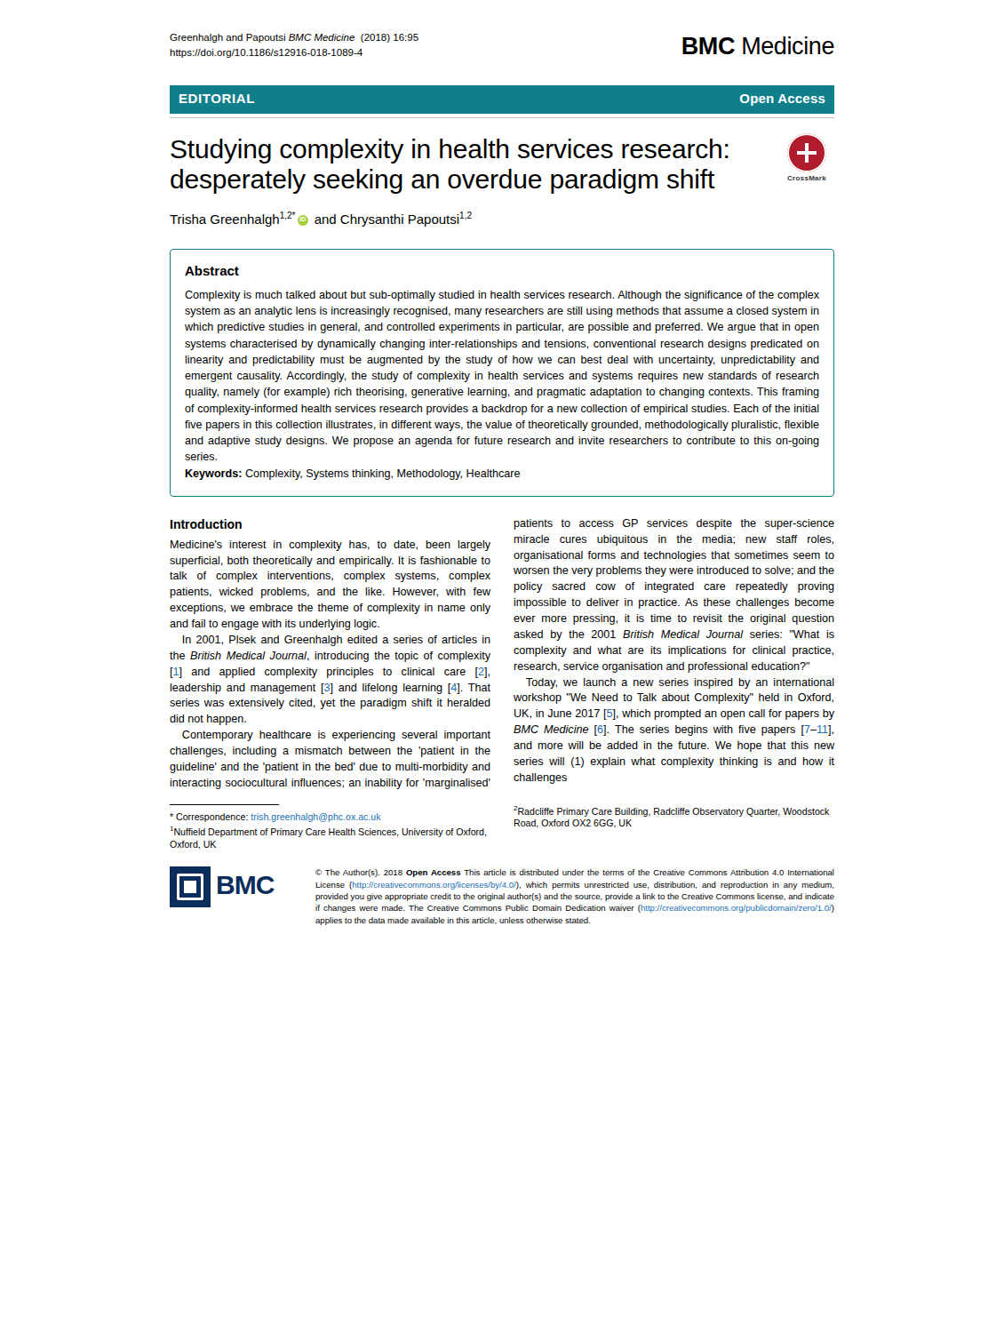Greenhalgh and Papoutsi BMC Medicine (2018) 16:95
https://doi.org/10.1186/s12916-018-1089-4
BMC Medicine
Editorial Open Access
CrossMark
Studying complexity in health services research: desperately seeking an overdue paradigm shift
Trisha Greenhalgh1,2* and Chrysanthi Papoutsi1,2
Abstract
Complexity is much talked about but sub-optimally studied in health services research. Although the significance of the complex system as an analytic lens is increasingly recognised, many researchers are still using methods that assume a closed system in which predictive studies in general, and controlled experiments in particular, are possible and preferred. We argue that in open systems characterised by dynamically changing inter-relationships and tensions, conventional research designs predicated on linearity and predictability must be augmented by the study of how we can best deal with uncertainty, unpredictability and emergent causality. Accordingly, the study of complexity in health services and systems requires new standards of research quality, namely (for example) rich theorising, generative learning, and pragmatic adaptation to changing contexts. This framing of complexity-informed health services research provides a backdrop for a new collection of empirical studies. Each of the initial five papers in this collection illustrates, in different ways, the value of theoretically grounded, methodologically pluralistic, flexible and adaptive study designs. We propose an agenda for future research and invite researchers to contribute to this on-going series.
Keywords: Complexity, Systems thinking, Methodology, Healthcare
Introduction
Medicine's interest in complexity has, to date, been largely superficial, both theoretically and empirically. It is fashionable to talk of complex interventions, complex systems, complex patients, wicked problems, and the like. However, with few exceptions, we embrace the theme of complexity in name only and fail to engage with its underlying logic.
In 2001, Plsek and Greenhalgh edited a series of articles in the British Medical Journal, introducing the topic of complexity [1] and applied complexity principles to clinical care [2], leadership and management [3] and lifelong learning [4]. That series was extensively cited, yet the paradigm shift it heralded did not happen.
Contemporary healthcare is experiencing several important challenges, including a mismatch between the 'patient in the guideline' and the 'patient in the bed' due to multi-morbidity and interacting sociocultural influences; an inability for 'marginalised' patients to access GP services despite the super-science miracle cures ubiquitous in the media; new staff roles, organisational forms and technologies that sometimes seem to worsen the very problems they were introduced to solve; and the policy sacred cow of integrated care repeatedly proving impossible to deliver in practice. As these challenges become ever more pressing, it is time to revisit the original question asked by the 2001 British Medical Journal series: "What is complexity and what are its implications for clinical practice, research, service organisation and professional education?"
Today, we launch a new series inspired by an international workshop "We Need to Talk about Complexity" held in Oxford, UK, in June 2017 [5], which prompted an open call for papers by BMC Medicine [6]. The series begins with five papers [7–11], and more will be added in the future. We hope that this new series will (1) explain what complexity thinking is and how it challenges
* Correspondence: trish.greenhalgh@phc.ox.ac.uk
1Nuffield Department of Primary Care Health Sciences, University of Oxford, Oxford, UK
2Radcliffe Primary Care Building, Radcliffe Observatory Quarter, Woodstock Road, Oxford OX2 6GG, UK
BMC
© The Author(s). 2018 Open Access This article is distributed under the terms of the Creative Commons Attribution 4.0 International License (http://creativecommons.org/licenses/by/4.0/), which permits unrestricted use, distribution, and reproduction in any medium, provided you give appropriate credit to the original author(s) and the source, provide a link to the Creative Commons license, and indicate if changes were made. The Creative Commons Public Domain Dedication waiver (http://creativecommons.org/publicdomain/zero/1.0/) applies to the data made available in this article, unless otherwise stated.